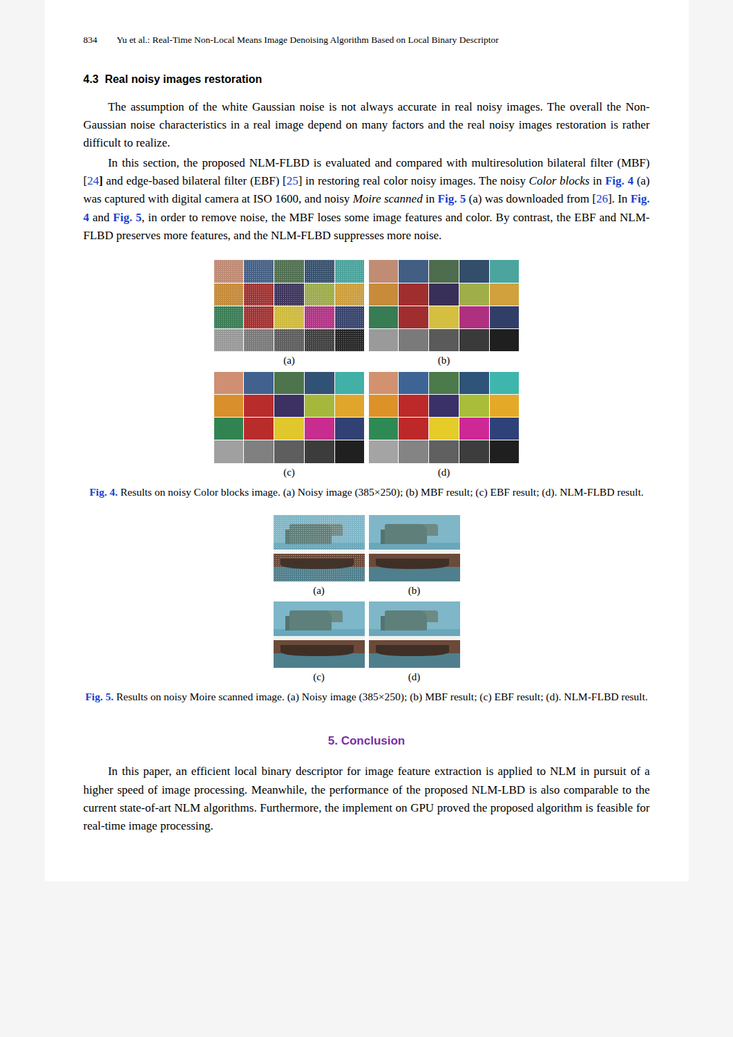834 Yu et al.: Real-Time Non-Local Means Image Denoising Algorithm Based on Local Binary Descriptor
4.3 Real noisy images restoration
The assumption of the white Gaussian noise is not always accurate in real noisy images. The overall the Non-Gaussian noise characteristics in a real image depend on many factors and the real noisy images restoration is rather difficult to realize.
In this section, the proposed NLM-FLBD is evaluated and compared with multiresolution bilateral filter (MBF) [24] and edge-based bilateral filter (EBF) [25] in restoring real color noisy images. The noisy Color blocks in Fig. 4 (a) was captured with digital camera at ISO 1600, and noisy Moire scanned in Fig. 5 (a) was downloaded from [26]. In Fig. 4 and Fig. 5, in order to remove noise, the MBF loses some image features and color. By contrast, the EBF and NLM-FLBD preserves more features, and the NLM-FLBD suppresses more noise.
(a)
(b)
(c)
(d)
Fig. 4. Results on noisy Color blocks image. (a) Noisy image (385×250); (b) MBF result; (c) EBF result; (d). NLM-FLBD result.
(a)
(b)
(c)
(d)
Fig. 5. Results on noisy Moire scanned image. (a) Noisy image (385×250); (b) MBF result; (c) EBF result; (d). NLM-FLBD result.
5. Conclusion
In this paper, an efficient local binary descriptor for image feature extraction is applied to NLM in pursuit of a higher speed of image processing. Meanwhile, the performance of the proposed NLM-LBD is also comparable to the current state-of-art NLM algorithms. Furthermore, the implement on GPU proved the proposed algorithm is feasible for real-time image processing.